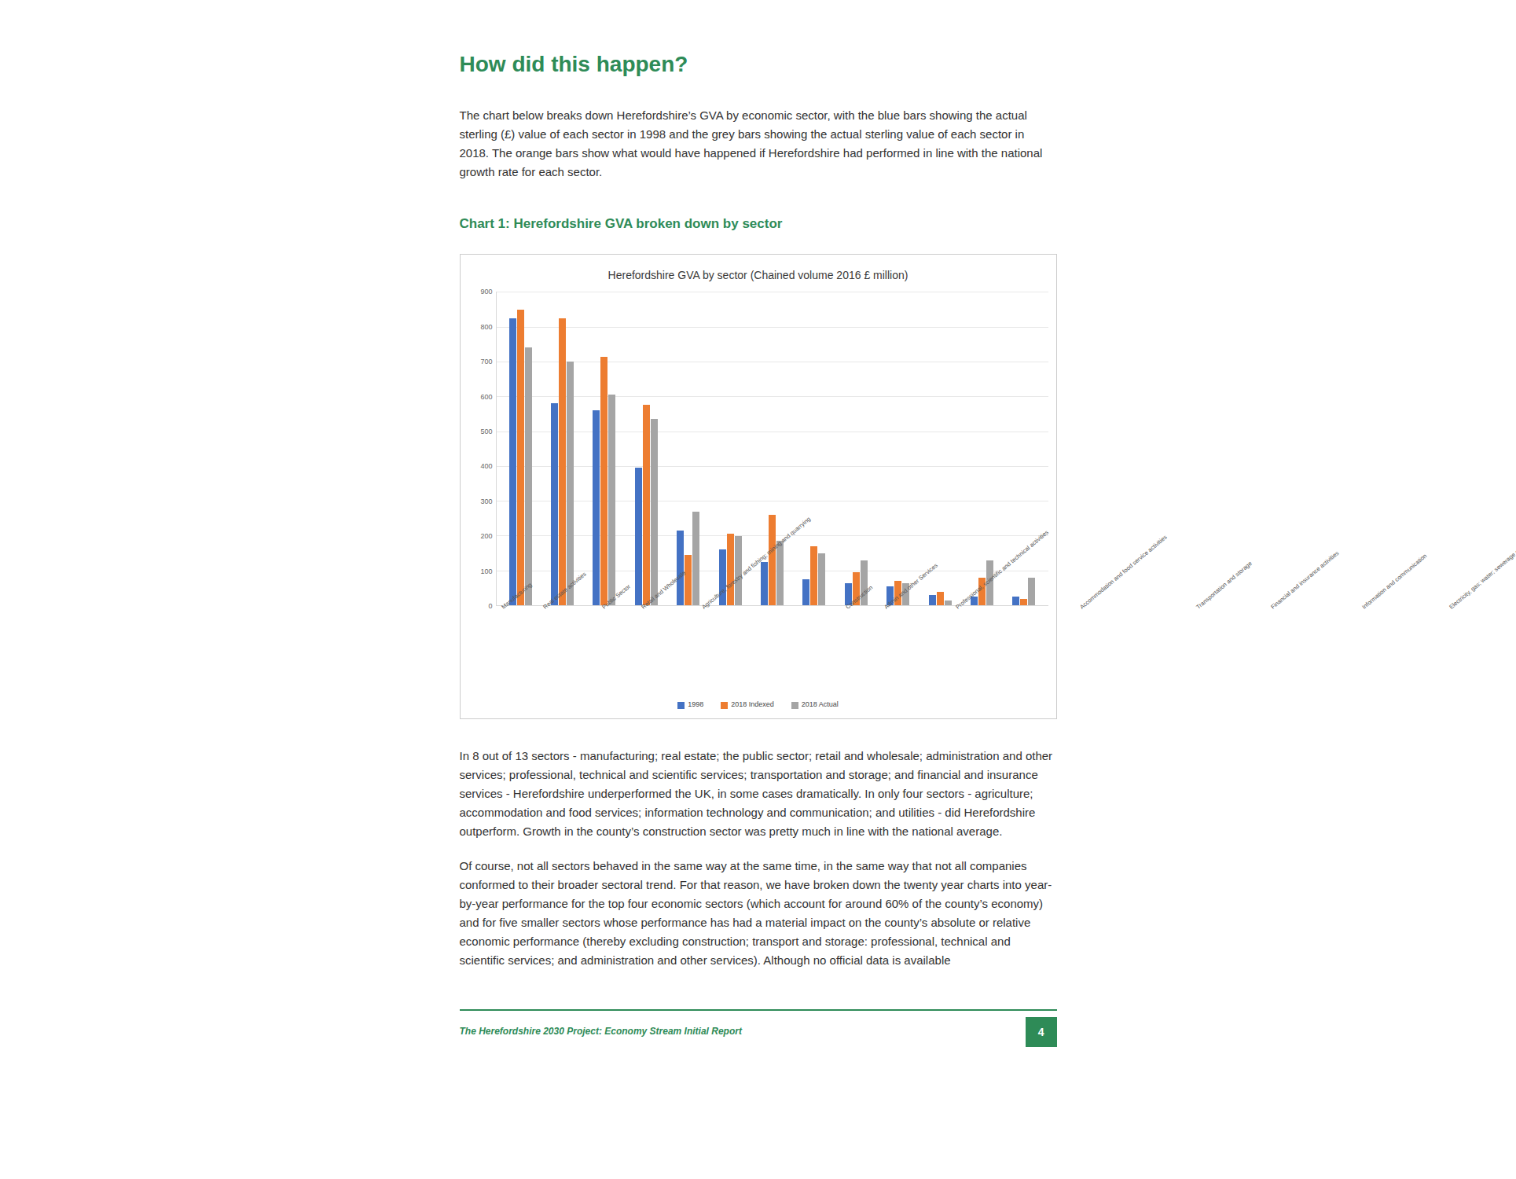How did this happen?
The chart below breaks down Herefordshire’s GVA by economic sector, with the blue bars showing the actual sterling (£) value of each sector in 1998 and the grey bars showing the actual sterling value of each sector in 2018. The orange bars show what would have happened if Herefordshire had performed in line with the national growth rate for each sector.
Chart 1: Herefordshire GVA broken down by sector
Herefordshire GVA by sector (Chained volume 2016 £ million)
900
800
700
600
500
400
300
200
100
0
Manufacturing
Real estate activities
Public Sector
Retail and Wholesale
Agriculture, forestry and fishing; mining and quarrying
Construction
Admin and other Services
Professional, scientific and technical activities
Accommodation and food service activities
Transportation and storage
Financial and insurance activities
Information and communication
Electricity, gas; water; sewerage and waste management
1998
2018 Indexed
2018 Actual
In 8 out of 13 sectors - manufacturing; real estate; the public sector; retail and wholesale; administration and other services; professional, technical and scientific services; transportation and storage; and financial and insurance services - Herefordshire underperformed the UK, in some cases dramatically. In only four sectors - agriculture; accommodation and food services; information technology and communication; and utilities - did Herefordshire outperform. Growth in the county’s construction sector was pretty much in line with the national average.
Of course, not all sectors behaved in the same way at the same time, in the same way that not all companies conformed to their broader sectoral trend. For that reason, we have broken down the twenty year charts into year-by-year performance for the top four economic sectors (which account for around 60% of the county’s economy) and for five smaller sectors whose performance has had a material impact on the county’s absolute or relative economic performance (thereby excluding construction; transport and storage: professional, technical and scientific services; and administration and other services). Although no official data is available
The Herefordshire 2030 Project: Economy Stream Initial Report
4